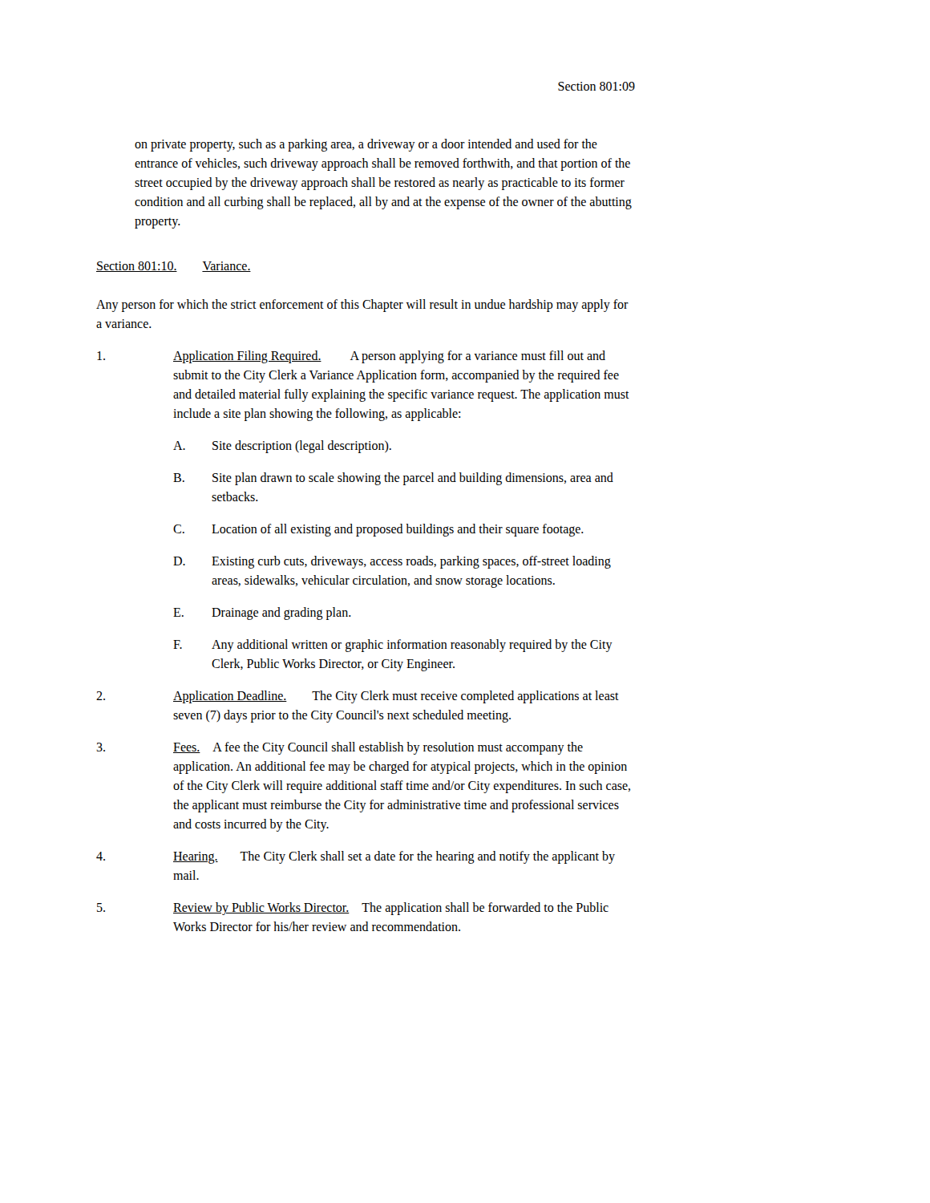Section 801:09
on private property, such as a parking area, a driveway or a door intended and used for the entrance of vehicles, such driveway approach shall be removed forthwith, and that portion of the street occupied by the driveway approach shall be restored as nearly as practicable to its former condition and all curbing shall be replaced, all by and at the expense of the owner of the abutting property.
Section 801:10. Variance.
Any person for which the strict enforcement of this Chapter will result in undue hardship may apply for a variance.
1. Application Filing Required. A person applying for a variance must fill out and submit to the City Clerk a Variance Application form, accompanied by the required fee and detailed material fully explaining the specific variance request. The application must include a site plan showing the following, as applicable:
A. Site description (legal description).
B. Site plan drawn to scale showing the parcel and building dimensions, area and setbacks.
C. Location of all existing and proposed buildings and their square footage.
D. Existing curb cuts, driveways, access roads, parking spaces, off-street loading areas, sidewalks, vehicular circulation, and snow storage locations.
E. Drainage and grading plan.
F. Any additional written or graphic information reasonably required by the City Clerk, Public Works Director, or City Engineer.
2. Application Deadline. The City Clerk must receive completed applications at least seven (7) days prior to the City Council's next scheduled meeting.
3. Fees. A fee the City Council shall establish by resolution must accompany the application. An additional fee may be charged for atypical projects, which in the opinion of the City Clerk will require additional staff time and/or City expenditures. In such case, the applicant must reimburse the City for administrative time and professional services and costs incurred by the City.
4. Hearing. The City Clerk shall set a date for the hearing and notify the applicant by mail.
5. Review by Public Works Director. The application shall be forwarded to the Public Works Director for his/her review and recommendation.